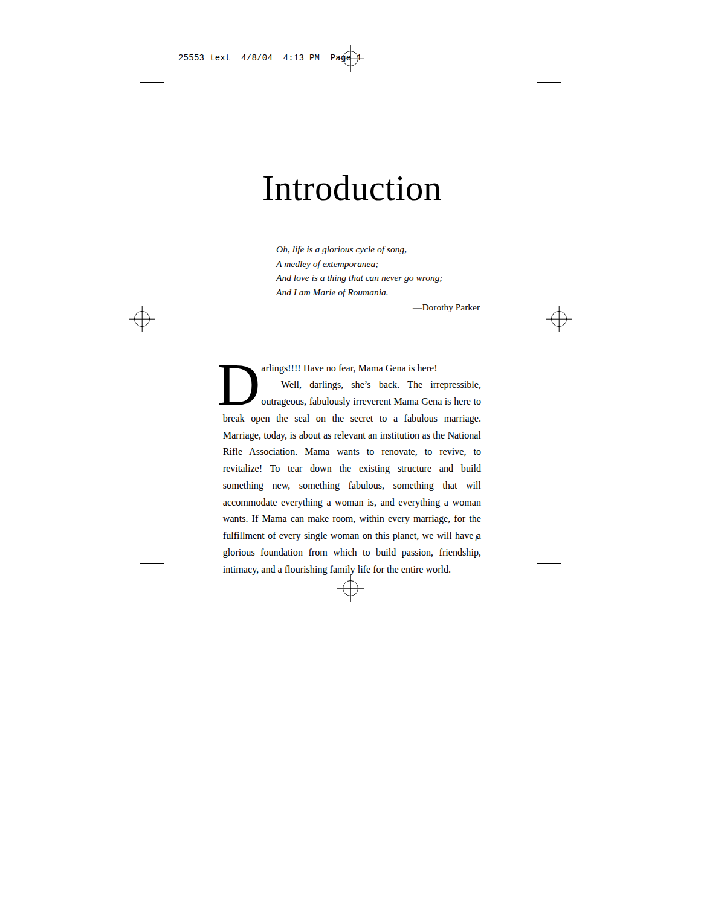25553 text 4/8/04 4:13 PM Page 1
Introduction
Oh, life is a glorious cycle of song,
A medley of extemporanea;
And love is a thing that can never go wrong;
And I am Marie of Roumania.
—Dorothy Parker
Darlings!!!! Have no fear, Mama Gena is here!
Well, darlings, she’s back. The irrepressible, outrageous, fabulously irreverent Mama Gena is here to break open the seal on the secret to a fabulous marriage. Marriage, today, is about as relevant an institution as the National Rifle Association. Mama wants to renovate, to revive, to revitalize! To tear down the existing structure and build something new, something fabulous, something that will accommodate everything a woman is, and everything a woman wants. If Mama can make room, within every marriage, for the fulfillment of every single woman on this planet, we will have a glorious foundation from which to build passion, friendship, intimacy, and a flourishing family life for the entire world.
1